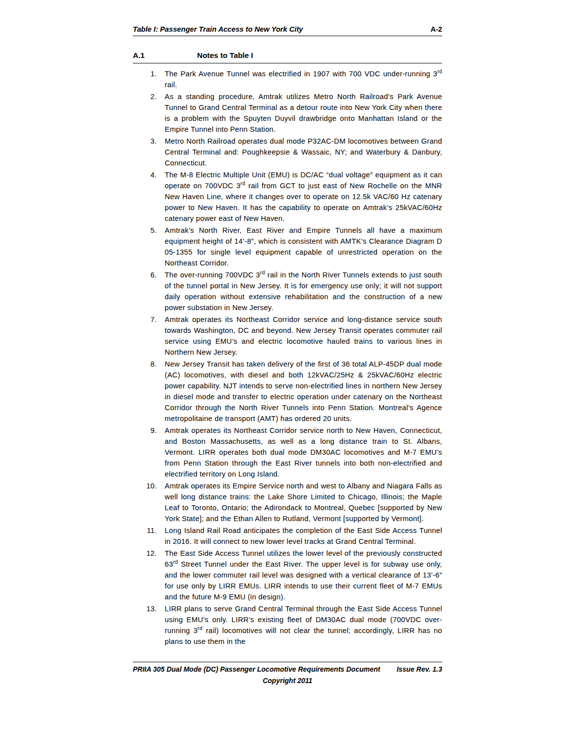Table I: Passenger Train Access to New York City A-2
A.1 Notes to Table I
The Park Avenue Tunnel was electrified in 1907 with 700 VDC under-running 3rd rail.
As a standing procedure, Amtrak utilizes Metro North Railroad’s Park Avenue Tunnel to Grand Central Terminal as a detour route into New York City when there is a problem with the Spuyten Duyvil drawbridge onto Manhattan Island or the Empire Tunnel into Penn Station.
Metro North Railroad operates dual mode P32AC-DM locomotives between Grand Central Terminal and: Poughkeepsie & Wassaic, NY; and Waterbury & Danbury, Connecticut.
The M-8 Electric Multiple Unit (EMU) is DC/AC “dual voltage” equipment as it can operate on 700VDC 3rd rail from GCT to just east of New Rochelle on the MNR New Haven Line, where it changes over to operate on 12.5k VAC/60 Hz catenary power to New Haven. It has the capability to operate on Amtrak’s 25kVAC/60Hz catenary power east of New Haven.
Amtrak’s North River, East River and Empire Tunnels all have a maximum equipment height of 14’-8”, which is consistent with AMTK’s Clearance Diagram D 05-1355 for single level equipment capable of unrestricted operation on the Northeast Corridor.
The over-running 700VDC 3rd rail in the North River Tunnels extends to just south of the tunnel portal in New Jersey. It is for emergency use only; it will not support daily operation without extensive rehabilitation and the construction of a new power substation in New Jersey.
Amtrak operates its Northeast Corridor service and long-distance service south towards Washington, DC and beyond. New Jersey Transit operates commuter rail service using EMU’s and electric locomotive hauled trains to various lines in Northern New Jersey.
New Jersey Transit has taken delivery of the first of 36 total ALP-45DP dual mode (AC) locomotives, with diesel and both 12kVAC/25Hz & 25kVAC/60Hz electric power capability. NJT intends to serve non-electrified lines in northern New Jersey in diesel mode and transfer to electric operation under catenary on the Northeast Corridor through the North River Tunnels into Penn Station. Montreal’s Agence metropolitaine de transport (AMT) has ordered 20 units.
Amtrak operates its Northeast Corridor service north to New Haven, Connecticut, and Boston Massachusetts, as well as a long distance train to St. Albans, Vermont. LIRR operates both dual mode DM30AC locomotives and M-7 EMU’s from Penn Station through the East River tunnels into both non-electrified and electrified territory on Long Island.
Amtrak operates its Empire Service north and west to Albany and Niagara Falls as well long distance trains: the Lake Shore Limited to Chicago, Illinois; the Maple Leaf to Toronto, Ontario; the Adirondack to Montreal, Quebec [supported by New York State]; and the Ethan Allen to Rutland, Vermont [supported by Vermont].
Long Island Rail Road anticipates the completion of the East Side Access Tunnel in 2016. It will connect to new lower level tracks at Grand Central Terminal.
The East Side Access Tunnel utilizes the lower level of the previously constructed 63rd Street Tunnel under the East River. The upper level is for subway use only, and the lower commuter rail level was designed with a vertical clearance of 13’-6” for use only by LIRR EMUs. LIRR intends to use their current fleet of M-7 EMUs and the future M-9 EMU (in design).
LIRR plans to serve Grand Central Terminal through the East Side Access Tunnel using EMU’s only. LIRR’s existing fleet of DM30AC dual mode (700VDC over-running 3rd rail) locomotives will not clear the tunnel; accordingly, LIRR has no plans to use them in the
PRIIA 305 Dual Mode (DC) Passenger Locomotive Requirements Document Issue Rev. 1.3
Copyright 2011